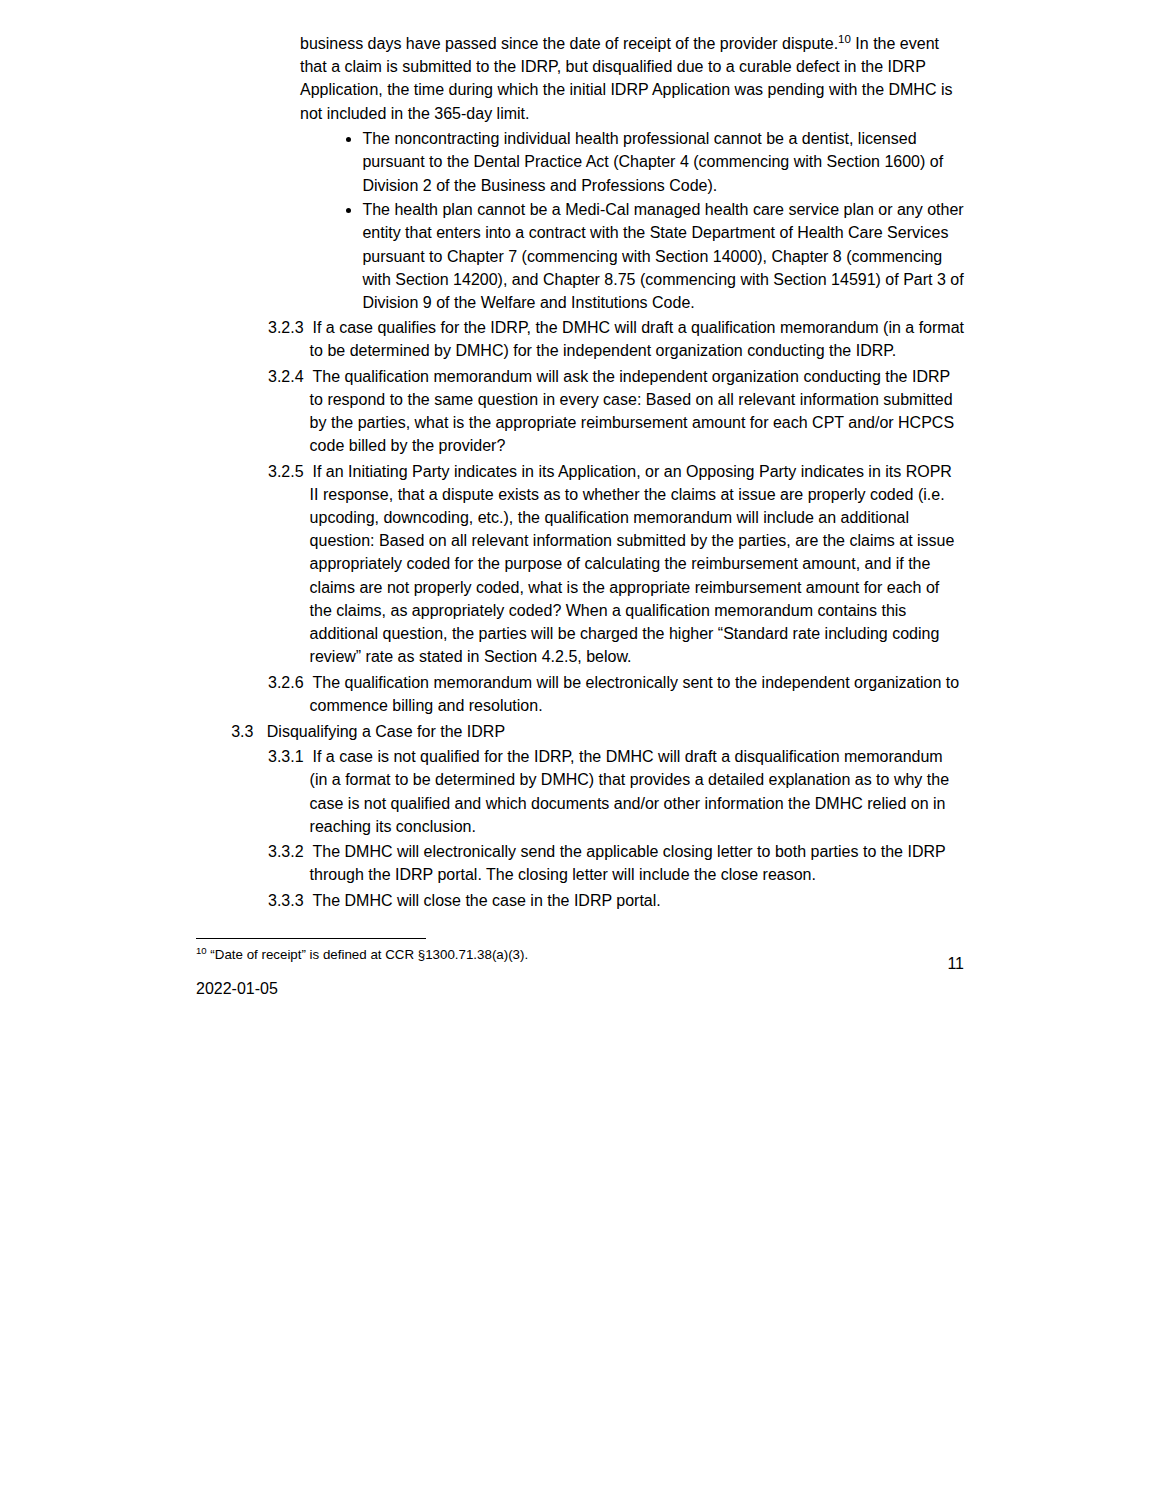business days have passed since the date of receipt of the provider dispute.10 In the event that a claim is submitted to the IDRP, but disqualified due to a curable defect in the IDRP Application, the time during which the initial IDRP Application was pending with the DMHC is not included in the 365-day limit.
The noncontracting individual health professional cannot be a dentist, licensed pursuant to the Dental Practice Act (Chapter 4 (commencing with Section 1600) of Division 2 of the Business and Professions Code).
The health plan cannot be a Medi-Cal managed health care service plan or any other entity that enters into a contract with the State Department of Health Care Services pursuant to Chapter 7 (commencing with Section 14000), Chapter 8 (commencing with Section 14200), and Chapter 8.75 (commencing with Section 14591) of Part 3 of Division 9 of the Welfare and Institutions Code.
3.2.3 If a case qualifies for the IDRP, the DMHC will draft a qualification memorandum (in a format to be determined by DMHC) for the independent organization conducting the IDRP.
3.2.4 The qualification memorandum will ask the independent organization conducting the IDRP to respond to the same question in every case: Based on all relevant information submitted by the parties, what is the appropriate reimbursement amount for each CPT and/or HCPCS code billed by the provider?
3.2.5 If an Initiating Party indicates in its Application, or an Opposing Party indicates in its ROPR II response, that a dispute exists as to whether the claims at issue are properly coded (i.e. upcoding, downcoding, etc.), the qualification memorandum will include an additional question: Based on all relevant information submitted by the parties, are the claims at issue appropriately coded for the purpose of calculating the reimbursement amount, and if the claims are not properly coded, what is the appropriate reimbursement amount for each of the claims, as appropriately coded? When a qualification memorandum contains this additional question, the parties will be charged the higher “Standard rate including coding review” rate as stated in Section 4.2.5, below.
3.2.6 The qualification memorandum will be electronically sent to the independent organization to commence billing and resolution.
3.3 Disqualifying a Case for the IDRP
3.3.1 If a case is not qualified for the IDRP, the DMHC will draft a disqualification memorandum (in a format to be determined by DMHC) that provides a detailed explanation as to why the case is not qualified and which documents and/or other information the DMHC relied on in reaching its conclusion.
3.3.2 The DMHC will electronically send the applicable closing letter to both parties to the IDRP through the IDRP portal. The closing letter will include the close reason.
3.3.3 The DMHC will close the case in the IDRP portal.
10 “Date of receipt” is defined at CCR §1300.71.38(a)(3).
11 2022-01-05